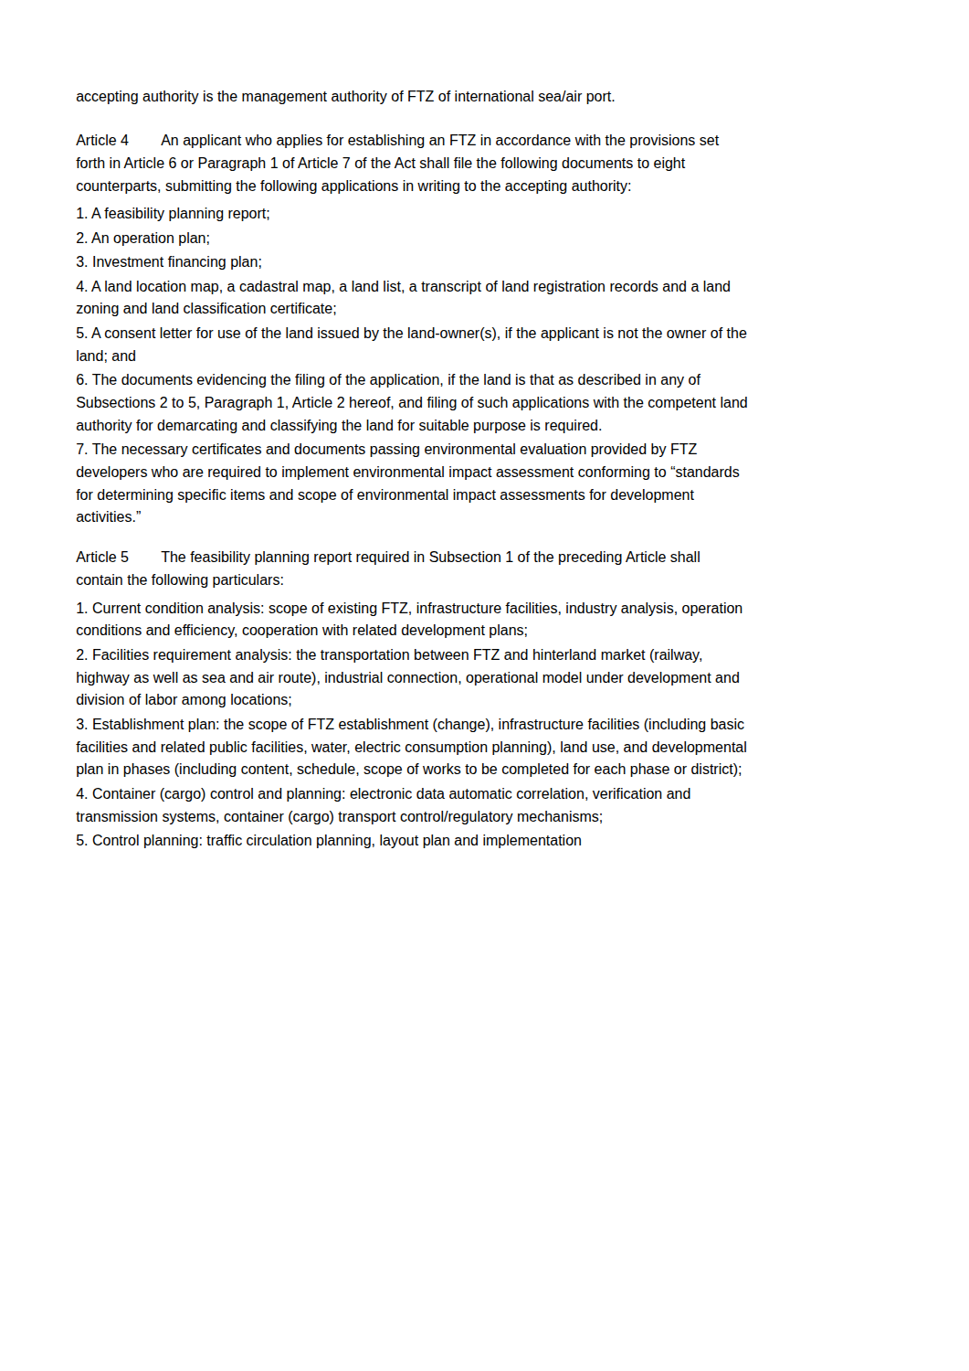accepting authority is the management authority of FTZ of international sea/air port.
Article 4 An applicant who applies for establishing an FTZ in accordance with the provisions set forth in Article 6 or Paragraph 1 of Article 7 of the Act shall file the following documents to eight counterparts, submitting the following applications in writing to the accepting authority:
1. A feasibility planning report;
2. An operation plan;
3. Investment financing plan;
4. A land location map, a cadastral map, a land list, a transcript of land registration records and a land zoning and land classification certificate;
5. A consent letter for use of the land issued by the land-owner(s), if the applicant is not the owner of the land; and
6. The documents evidencing the filing of the application, if the land is that as described in any of Subsections 2 to 5, Paragraph 1, Article 2 hereof, and filing of such applications with the competent land authority for demarcating and classifying the land for suitable purpose is required.
7. The necessary certificates and documents passing environmental evaluation provided by FTZ developers who are required to implement environmental impact assessment conforming to “standards for determining specific items and scope of environmental impact assessments for development activities.”
Article 5 The feasibility planning report required in Subsection 1 of the preceding Article shall contain the following particulars:
1. Current condition analysis: scope of existing FTZ, infrastructure facilities, industry analysis, operation conditions and efficiency, cooperation with related development plans;
2. Facilities requirement analysis: the transportation between FTZ and hinterland market (railway, highway as well as sea and air route), industrial connection, operational model under development and division of labor among locations;
3. Establishment plan: the scope of FTZ establishment (change), infrastructure facilities (including basic facilities and related public facilities, water, electric consumption planning), land use, and developmental plan in phases (including content, schedule, scope of works to be completed for each phase or district);
4. Container (cargo) control and planning: electronic data automatic correlation, verification and transmission systems, container (cargo) transport control/regulatory mechanisms;
5. Control planning: traffic circulation planning, layout plan and implementation